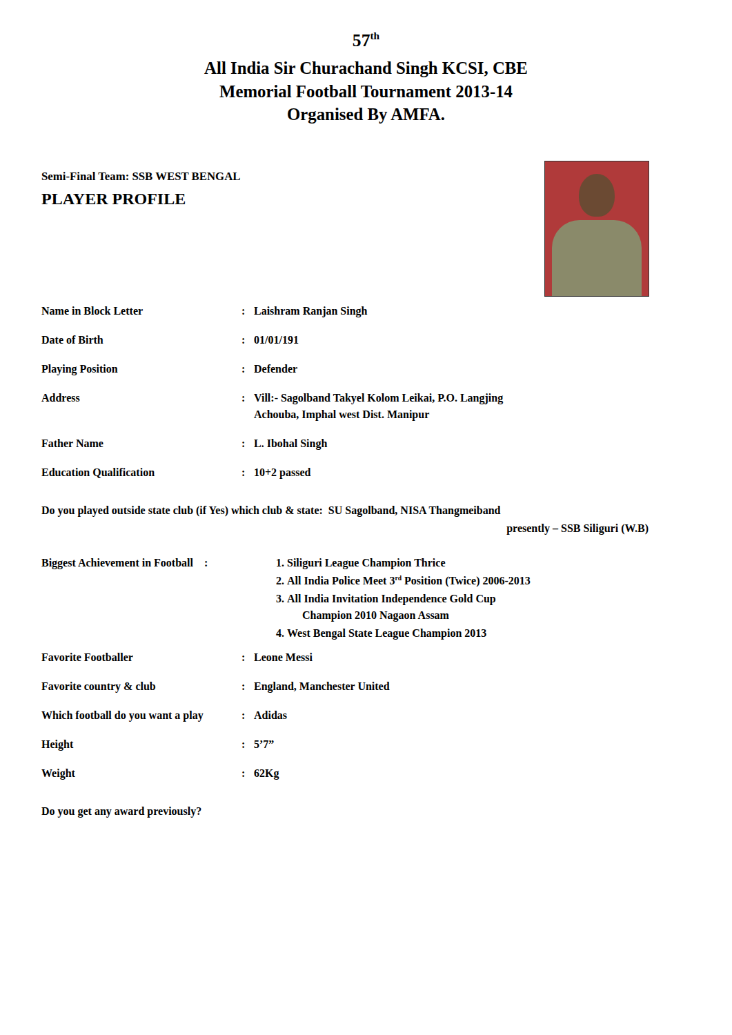57th
All India Sir Churachand Singh KCSI, CBE
Memorial Football Tournament 2013-14
Organised By AMFA.
Semi-Final Team: SSB WEST BENGAL
PLAYER PROFILE
| Name in Block Letter | : | Laishram Ranjan Singh |
| Date of Birth | : | 01/01/191 |
| Playing Position | : | Defender |
| Address | : | Vill:- Sagolband Takyel Kolom Leikai, P.O. Langjing Achouba, Imphal west Dist. Manipur |
| Father Name | : | L. Ibohal Singh |
| Education Qualification | : | 10+2 passed |
Do you played outside state club (if Yes) which club & state: SU Sagolband, NISA Thangmeiband presently – SSB Siliguri (W.B)
Biggest Achievement in Football :
Siliguri League Champion Thrice
All India Police Meet 3rd Position (Twice) 2006-2013
All India Invitation Independence Gold Cup Champion 2010 Nagaon Assam
West Bengal State League Champion 2013
| Favorite Footballer | : | Leone Messi |
| Favorite country & club | : | England, Manchester United |
| Which football do you want a play | : | Adidas |
| Height | : | 5’7” |
| Weight | : | 62Kg |
Do you get any award previously?